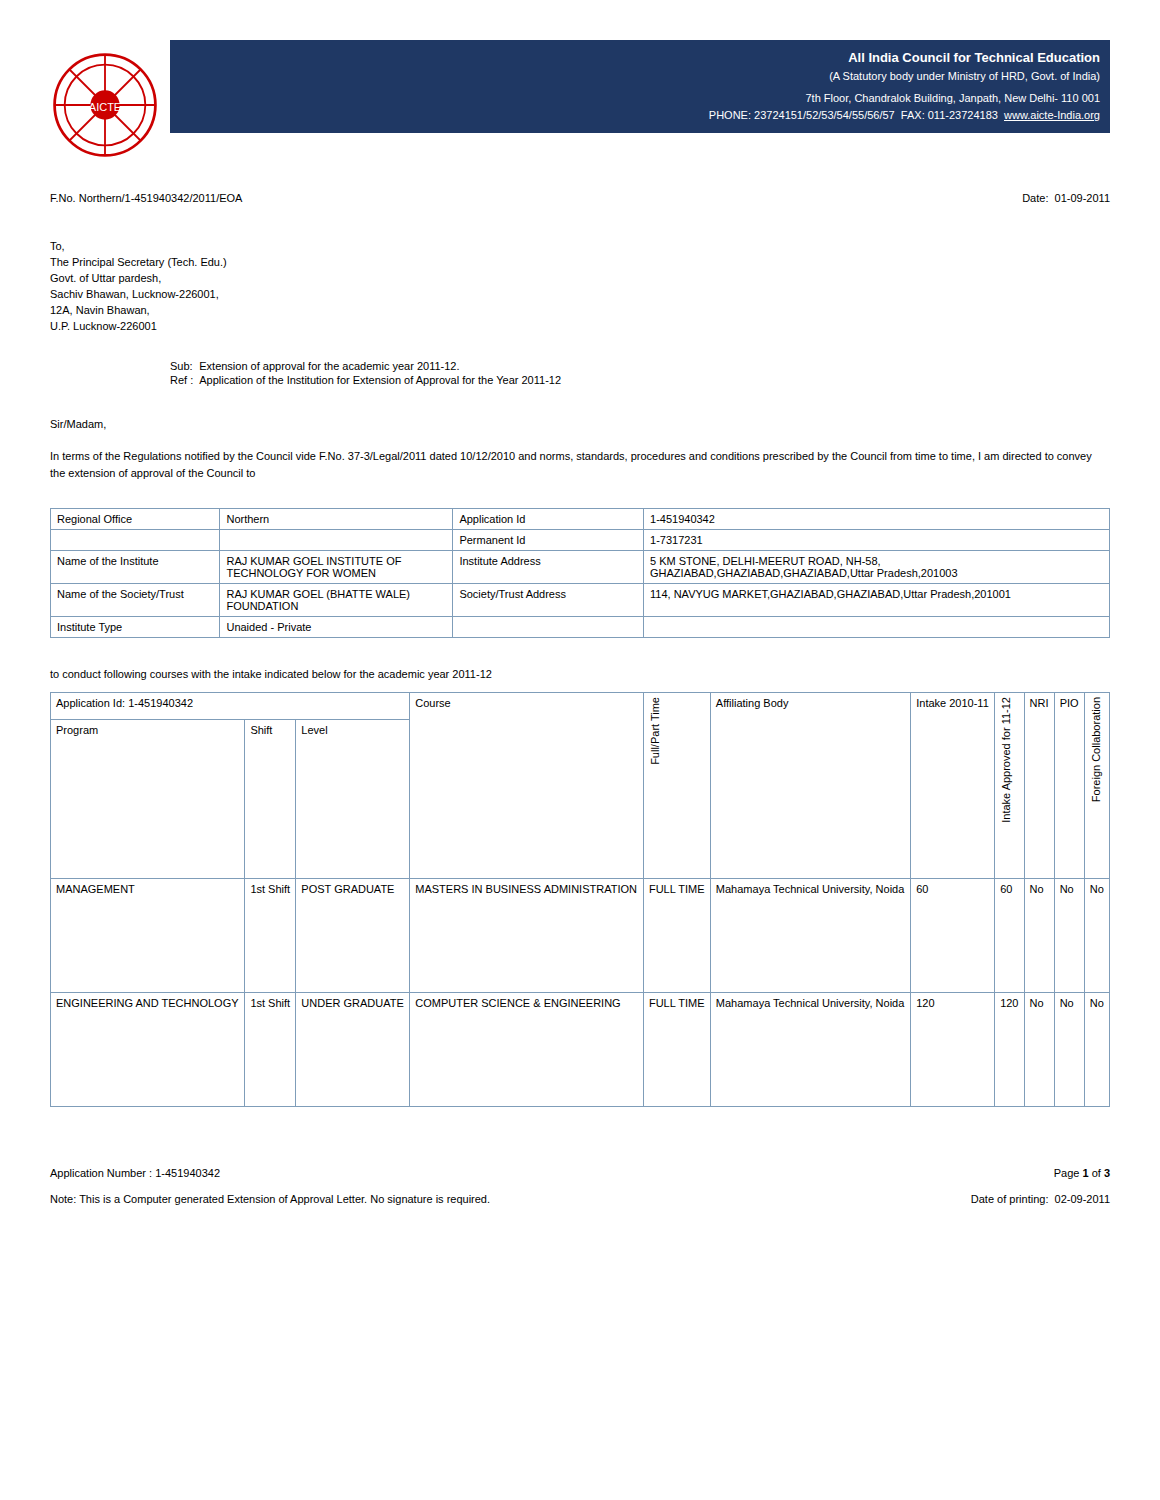All India Council for Technical Education
(A Statutory body under Ministry of HRD, Govt. of India)
7th Floor, Chandralok Building, Janpath, New Delhi- 110 001
PHONE: 23724151/52/53/54/55/56/57 FAX: 011-23724183 www.aicte-India.org
F.No. Northern/1-451940342/2011/EOA
Date: 01-09-2011
To,
The Principal Secretary (Tech. Edu.)
Govt. of Uttar pardesh,
Sachiv Bhawan, Lucknow-226001,
12A, Navin Bhawan,
U.P. Lucknow-226001
| Sub: | Extension of approval for the academic year 2011-12. |
| Ref : | Application of the Institution for Extension of Approval for the Year 2011-12 |
Sir/Madam,
In terms of the Regulations notified by the Council vide F.No. 37-3/Legal/2011 dated 10/12/2010 and norms, standards, procedures and conditions prescribed by the Council from time to time, I am directed to convey the extension of approval of the Council to
| Regional Office | Northern | Application Id | 1-451940342 |
| | | Permanent Id | 1-7317231 |
| Name of the Institute | RAJ KUMAR GOEL INSTITUTE OF TECHNOLOGY FOR WOMEN | Institute Address | 5 KM STONE, DELHI-MEERUT ROAD, NH-58, GHAZIABAD,GHAZIABAD,GHAZIABAD,Uttar Pradesh,201003 |
| Name of the Society/Trust | RAJ KUMAR GOEL (BHATTE WALE) FOUNDATION | Society/Trust Address | 114, NAVYUG MARKET,GHAZIABAD,GHAZIABAD,Uttar Pradesh,201001 |
| Institute Type | Unaided - Private | | |
to conduct following courses with the intake indicated below for the academic year 2011-12
| Application Id: 1-451940342 | Course | Full/Part Time | Affiliating Body | Intake 2010-11 | Intake Approved for 11-12 | NRI | PIO | Foreign Collaboration |
| Program | Shift | Level |
| MANAGEMENT | 1st Shift | POST GRADUATE | MASTERS IN BUSINESS ADMINISTRATION | FULL TIME | Mahamaya Technical University, Noida | 60 | 60 | No | No | No |
| ENGINEERING AND TECHNOLOGY | 1st Shift | UNDER GRADUATE | COMPUTER SCIENCE & ENGINEERING | FULL TIME | Mahamaya Technical University, Noida | 120 | 120 | No | No | No |
Application Number : 1-451940342
Page 1 of 3
Note: This is a Computer generated Extension of Approval Letter. No signature is required.
Date of printing: 02-09-2011